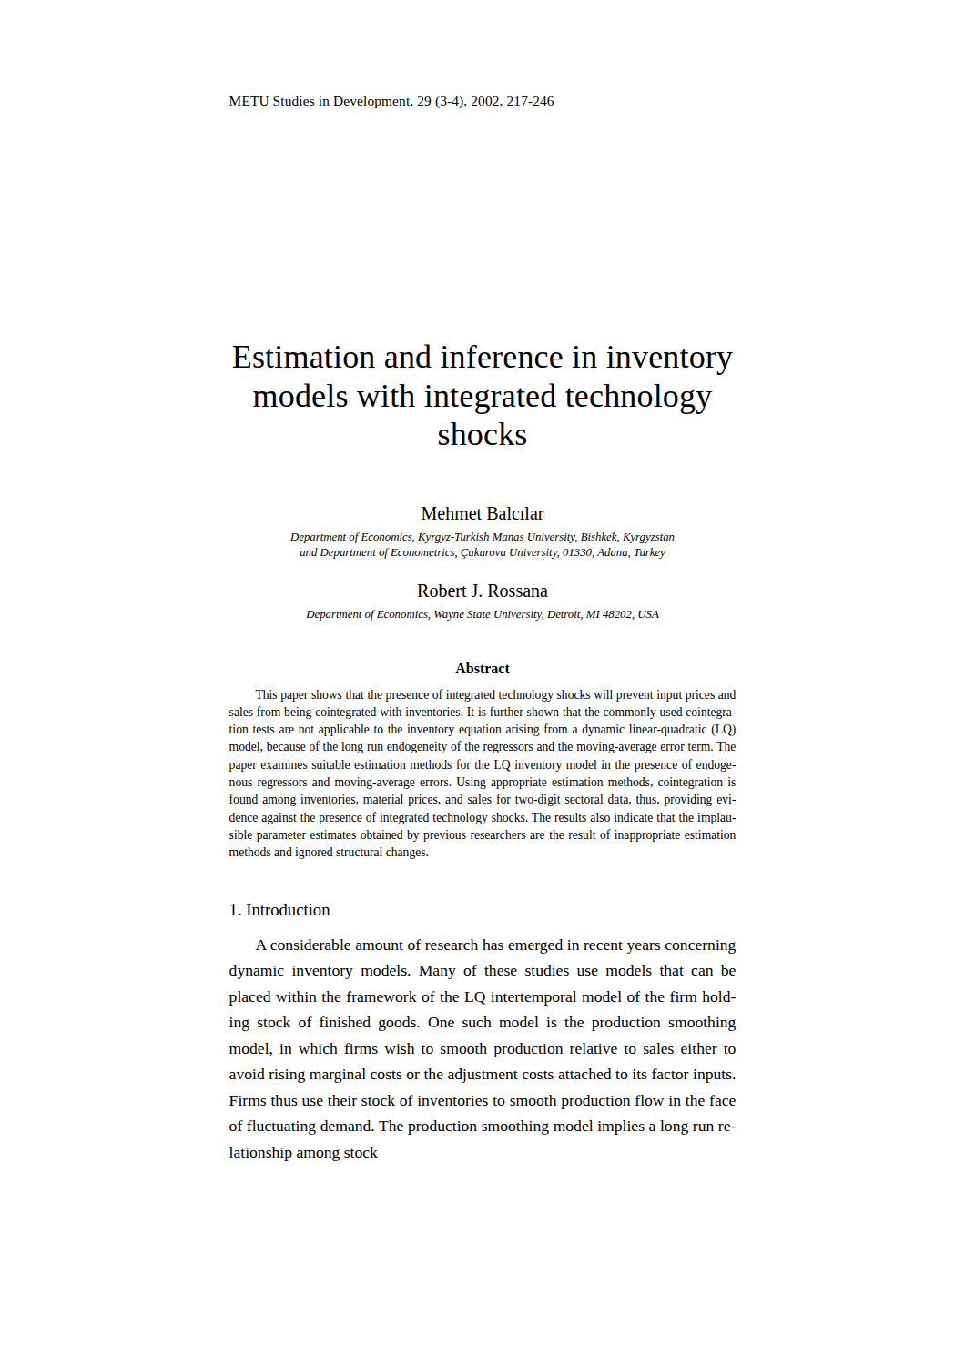METU Studies in Development, 29 (3-4), 2002, 217-246
Estimation and inference in inventory models with integrated technology shocks
Mehmet Balcılar
Department of Economics, Kyrgyz-Turkish Manas University, Bishkek, Kyrgyzstan
and Department of Econometrics, Çukurova University, 01330, Adana, Turkey
Robert J. Rossana
Department of Economics, Wayne State University, Detroit, MI 48202, USA
Abstract
This paper shows that the presence of integrated technology shocks will prevent input prices and sales from being cointegrated with inventories. It is further shown that the commonly used cointegration tests are not applicable to the inventory equation arising from a dynamic linear-quadratic (LQ) model, because of the long run endogeneity of the regressors and the moving-average error term. The paper examines suitable estimation methods for the LQ inventory model in the presence of endogenous regressors and moving-average errors. Using appropriate estimation methods, cointegration is found among inventories, material prices, and sales for two-digit sectoral data, thus, providing evidence against the presence of integrated technology shocks. The results also indicate that the implausible parameter estimates obtained by previous researchers are the result of inappropriate estimation methods and ignored structural changes.
1. Introduction
A considerable amount of research has emerged in recent years concerning dynamic inventory models. Many of these studies use models that can be placed within the framework of the LQ intertemporal model of the firm holding stock of finished goods. One such model is the production smoothing model, in which firms wish to smooth production relative to sales either to avoid rising marginal costs or the adjustment costs attached to its factor inputs. Firms thus use their stock of inventories to smooth production flow in the face of fluctuating demand. The production smoothing model implies a long run relationship among stock